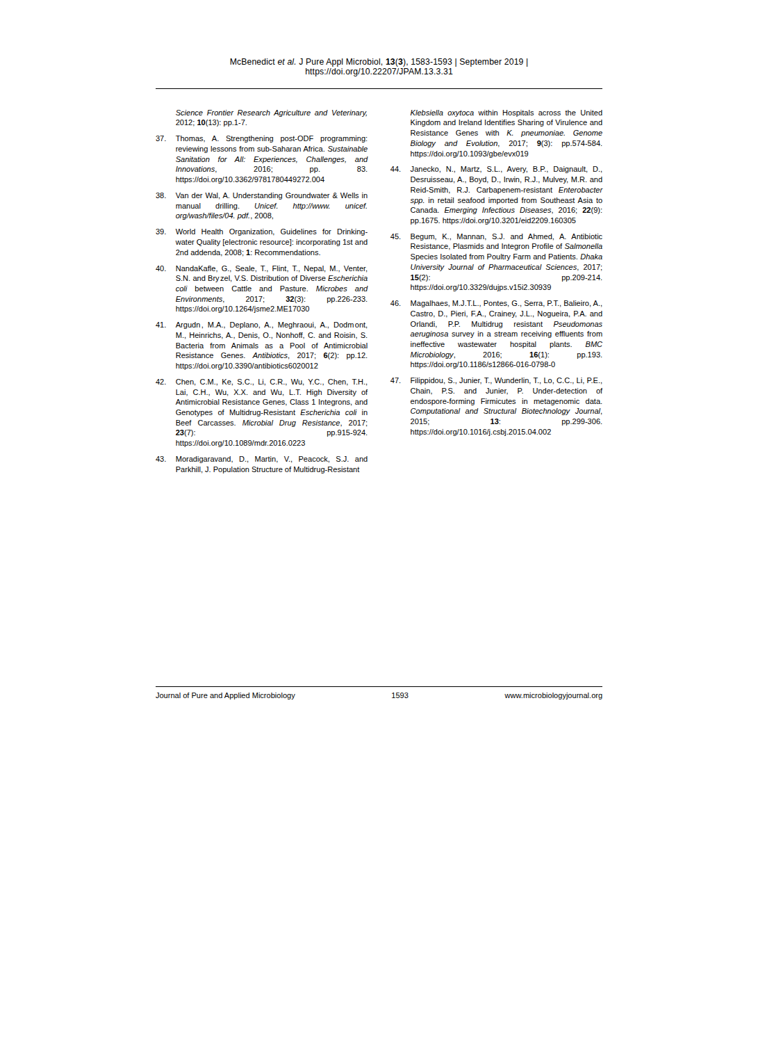McBenedict et al. J Pure Appl Microbiol, 13(3), 1583-1593 | September 2019 | https://doi.org/10.22207/JPAM.13.3.31
Science Frontier Research Agriculture and Veterinary, 2012; 10(13): pp.1-7.
37.
Thomas, A. Strengthening post-ODF programming: reviewing lessons from sub-Saharan Africa. Sustainable Sanitation for All: Experiences, Challenges, and Innovations, 2016; pp. 83. https://doi.org/10.3362/9781780449272.004
38.
Van der Wal, A. Understanding Groundwater & Wells in manual drilling. Unicef. http://www. unicef. org/wash/files/04. pdf., 2008,
39.
World Health Organization, Guidelines for Drinking-water Quality [electronic resource]: incorporating 1st and 2nd addenda, 2008; 1: Recommendations.
40.
NandaKafle, G., Seale, T., Flint, T., Nepal, M., Venter, S.N. and Bryzel, V.S. Distribution of Diverse Escherichia coli between Cattle and Pasture. Microbes and Environments, 2017; 32(3): pp.226-233. https://doi.org/10.1264/jsme2.ME17030
41.
Argudn, M.A., Deplano, A., Meghraoui, A., Dodmont, M., Heinrichs, A., Denis, O., Nonhoff, C. and Roisin, S. Bacteria from Animals as a Pool of Antimicrobial Resistance Genes. Antibiotics, 2017; 6(2): pp.12. https://doi.org/10.3390/antibiotics6020012
42.
Chen, C.M., Ke, S.C., Li, C.R., Wu, Y.C., Chen, T.H., Lai, C.H., Wu, X.X. and Wu, L.T. High Diversity of Antimicrobial Resistance Genes, Class 1 Integrons, and Genotypes of Multidrug-Resistant Escherichia coli in Beef Carcasses. Microbial Drug Resistance, 2017; 23(7): pp.915-924. https://doi.org/10.1089/mdr.2016.0223
43.
Moradigaravand, D., Martin, V., Peacock, S.J. and Parkhill, J. Population Structure of Multidrug-Resistant
Klebsiella oxytoca within Hospitals across the United Kingdom and Ireland Identifies Sharing of Virulence and Resistance Genes with K. pneumoniae. Genome Biology and Evolution, 2017; 9(3): pp.574-584. https://doi.org/10.1093/gbe/evx019
44.
Janecko, N., Martz, S.L., Avery, B.P., Daignault, D., Desruisseau, A., Boyd, D., Irwin, R.J., Mulvey, M.R. and Reid-Smith, R.J. Carbapenem-resistant Enterobacter spp. in retail seafood imported from Southeast Asia to Canada. Emerging Infectious Diseases, 2016; 22(9): pp.1675. https://doi.org/10.3201/eid2209.160305
45.
Begum, K., Mannan, S.J. and Ahmed, A. Antibiotic Resistance, Plasmids and Integron Profile of Salmonella Species Isolated from Poultry Farm and Patients. Dhaka University Journal of Pharmaceutical Sciences, 2017; 15(2): pp.209-214. https://doi.org/10.3329/dujps.v15i2.30939
46.
Magalhaes, M.J.T.L., Pontes, G., Serra, P.T., Balieiro, A., Castro, D., Pieri, F.A., Crainey, J.L., Nogueira, P.A. and Orlandi, P.P. Multidrug resistant Pseudomonas aeruginosa survey in a stream receiving effluents from ineffective wastewater hospital plants. BMC Microbiology, 2016; 16(1): pp.193. https://doi.org/10.1186/s12866-016-0798-0
47.
Filippidou, S., Junier, T., Wunderlin, T., Lo, C.C., Li, P.E., Chain, P.S. and Junier, P. Under-detection of endospore-forming Firmicutes in metagenomic data. Computational and Structural Biotechnology Journal, 2015; 13: pp.299-306. https://doi.org/10.1016/j.csbj.2015.04.002
Journal of Pure and Applied Microbiology
1593
www.microbiologyjournal.org